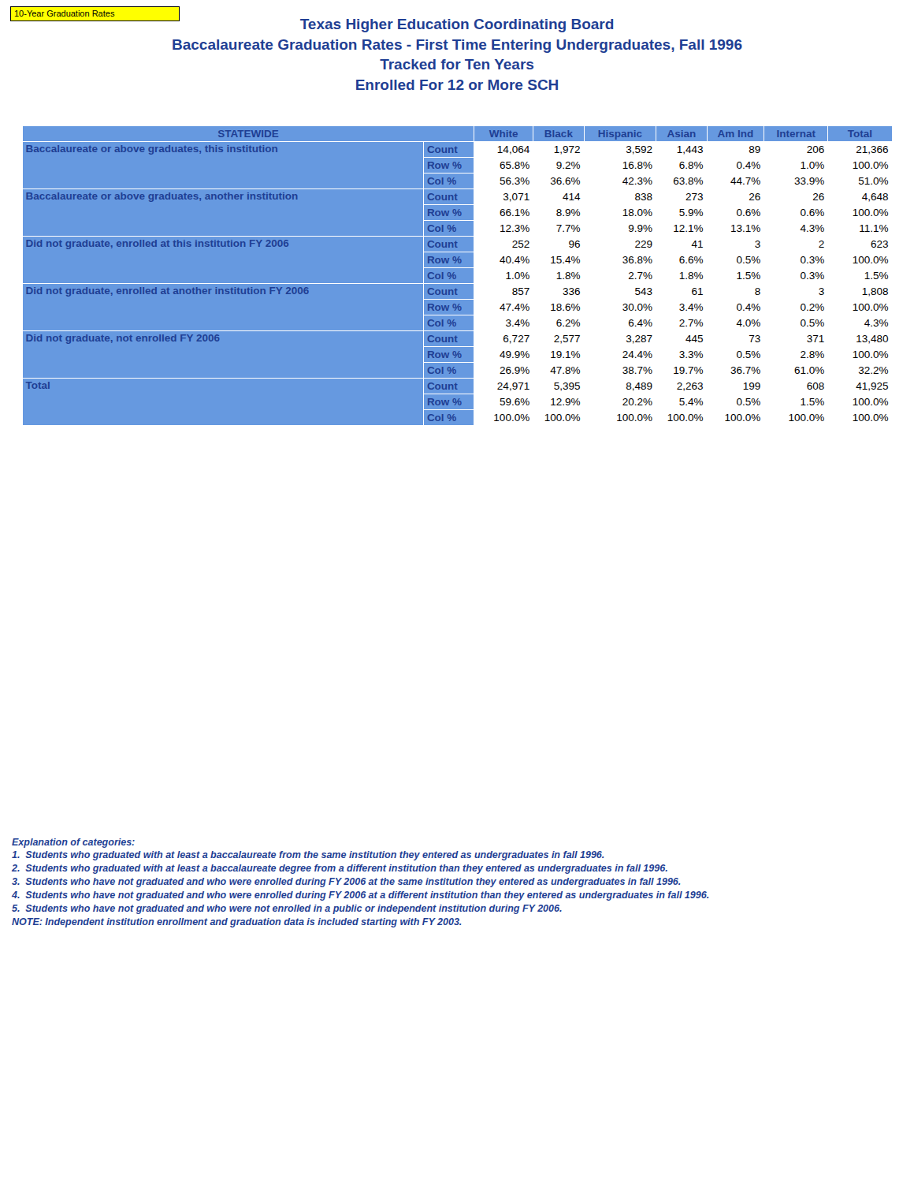10-Year Graduation Rates
Texas Higher Education Coordinating Board
Baccalaureate Graduation Rates - First Time Entering Undergraduates, Fall 1996
Tracked for Ten Years
Enrolled For 12 or More SCH
| STATEWIDE | White | Black | Hispanic | Asian | Am Ind | Internat | Total |
| --- | --- | --- | --- | --- | --- | --- | --- |
| Baccalaureate or above graduates, this institution | Count | 14,064 | 1,972 | 3,592 | 1,443 | 89 | 206 | 21,366 |
| Row % | 65.8% | 9.2% | 16.8% | 6.8% | 0.4% | 1.0% | 100.0% |
| Col % | 56.3% | 36.6% | 42.3% | 63.8% | 44.7% | 33.9% | 51.0% |
| Baccalaureate or above graduates, another institution | Count | 3,071 | 414 | 838 | 273 | 26 | 26 | 4,648 |
| Row % | 66.1% | 8.9% | 18.0% | 5.9% | 0.6% | 0.6% | 100.0% |
| Col % | 12.3% | 7.7% | 9.9% | 12.1% | 13.1% | 4.3% | 11.1% |
| Did not graduate, enrolled at this institution FY 2006 | Count | 252 | 96 | 229 | 41 | 3 | 2 | 623 |
| Row % | 40.4% | 15.4% | 36.8% | 6.6% | 0.5% | 0.3% | 100.0% |
| Col % | 1.0% | 1.8% | 2.7% | 1.8% | 1.5% | 0.3% | 1.5% |
| Did not graduate, enrolled at another institution FY 2006 | Count | 857 | 336 | 543 | 61 | 8 | 3 | 1,808 |
| Row % | 47.4% | 18.6% | 30.0% | 3.4% | 0.4% | 0.2% | 100.0% |
| Col % | 3.4% | 6.2% | 6.4% | 2.7% | 4.0% | 0.5% | 4.3% |
| Did not graduate, not enrolled FY 2006 | Count | 6,727 | 2,577 | 3,287 | 445 | 73 | 371 | 13,480 |
| Row % | 49.9% | 19.1% | 24.4% | 3.3% | 0.5% | 2.8% | 100.0% |
| Col % | 26.9% | 47.8% | 38.7% | 19.7% | 36.7% | 61.0% | 32.2% |
| Total | Count | 24,971 | 5,395 | 8,489 | 2,263 | 199 | 608 | 41,925 |
| Row % | 59.6% | 12.9% | 20.2% | 5.4% | 0.5% | 1.5% | 100.0% |
| Col % | 100.0% | 100.0% | 100.0% | 100.0% | 100.0% | 100.0% | 100.0% |
Explanation of categories:
1. Students who graduated with at least a baccalaureate from the same institution they entered as undergraduates in fall 1996.
2. Students who graduated with at least a baccalaureate degree from a different institution than they entered as undergraduates in fall 1996.
3. Students who have not graduated and who were enrolled during FY 2006 at the same institution they entered as undergraduates in fall 1996.
4. Students who have not graduated and who were enrolled during FY 2006 at a different institution than they entered as undergraduates in fall 1996.
5. Students who have not graduated and who were not enrolled in a public or independent institution during FY 2006.
NOTE: Independent institution enrollment and graduation data is included starting with FY 2003.